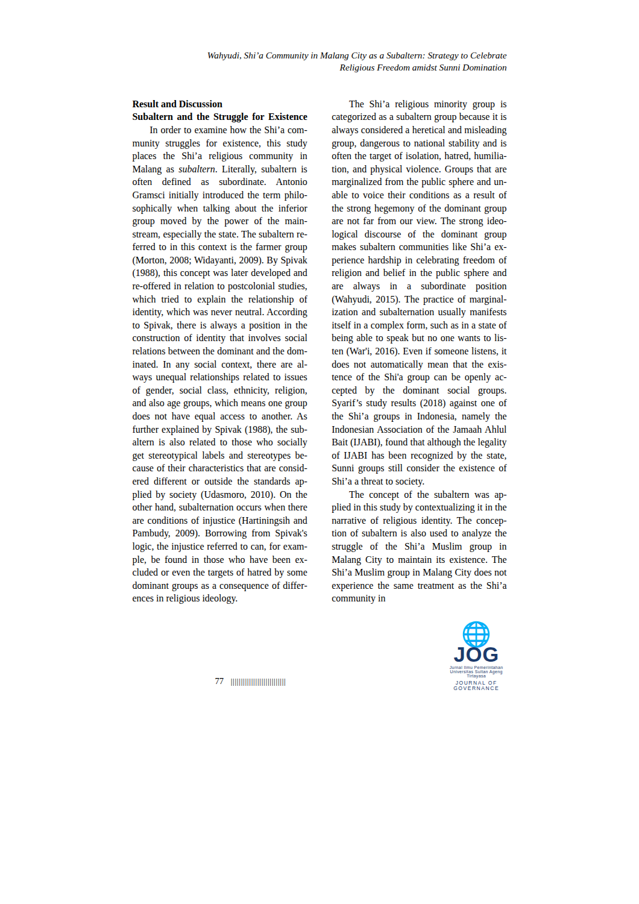Wahyudi, Shi’a Community in Malang City as a Subaltern: Strategy to Celebrate Religious Freedom amidst Sunni Domination
Result and Discussion
Subaltern and the Struggle for Existence
In order to examine how the Shi’a community struggles for existence, this study places the Shi’a religious community in Malang as subaltern. Literally, subaltern is often defined as subordinate. Antonio Gramsci initially introduced the term philosophically when talking about the inferior group moved by the power of the mainstream, especially the state. The subaltern referred to in this context is the farmer group (Morton, 2008; Widayanti, 2009). By Spivak (1988), this concept was later developed and re-offered in relation to postcolonial studies, which tried to explain the relationship of identity, which was never neutral. According to Spivak, there is always a position in the construction of identity that involves social relations between the dominant and the dominated. In any social context, there are always unequal relationships related to issues of gender, social class, ethnicity, religion, and also age groups, which means one group does not have equal access to another. As further explained by Spivak (1988), the subaltern is also related to those who socially get stereotypical labels and stereotypes because of their characteristics that are considered different or outside the standards applied by society (Udasmoro, 2010). On the other hand, subalternation occurs when there are conditions of injustice (Hartiningsih and Pambudy, 2009). Borrowing from Spivak's logic, the injustice referred to can, for example, be found in those who have been excluded or even the targets of hatred by some dominant groups as a consequence of differences in religious ideology.
The Shi’a religious minority group is categorized as a subaltern group because it is always considered a heretical and misleading group, dangerous to national stability and is often the target of isolation, hatred, humiliation, and physical violence. Groups that are marginalized from the public sphere and unable to voice their conditions as a result of the strong hegemony of the dominant group are not far from our view. The strong ideological discourse of the dominant group makes subaltern communities like Shi’a experience hardship in celebrating freedom of religion and belief in the public sphere and are always in a subordinate position (Wahyudi, 2015). The practice of marginalization and subalternation usually manifests itself in a complex form, such as in a state of being able to speak but no one wants to listen (War'i, 2016). Even if someone listens, it does not automatically mean that the existence of the Shi'a group can be openly accepted by the dominant social groups. Syarif’s study results (2018) against one of the Shi’a groups in Indonesia, namely the Indonesian Association of the Jamaah Ahlul Bait (IJABI), found that although the legality of IJABI has been recognized by the state, Sunni groups still consider the existence of Shi’a a threat to society.
The concept of the subaltern was applied in this study by contextualizing it in the narrative of religious identity. The conception of subaltern is also used to analyze the struggle of the Shi’a Muslim group in Malang City to maintain its existence. The Shi’a Muslim group in Malang City does not experience the same treatment as the Shi’a community in
77 ||||||||||||||||||||||||||| 🌐 JOG Jurnal Ilmu Pemerintahan
Universitas Sultan Ageng Tirtayasa JOURNAL OF GOVERNANCE